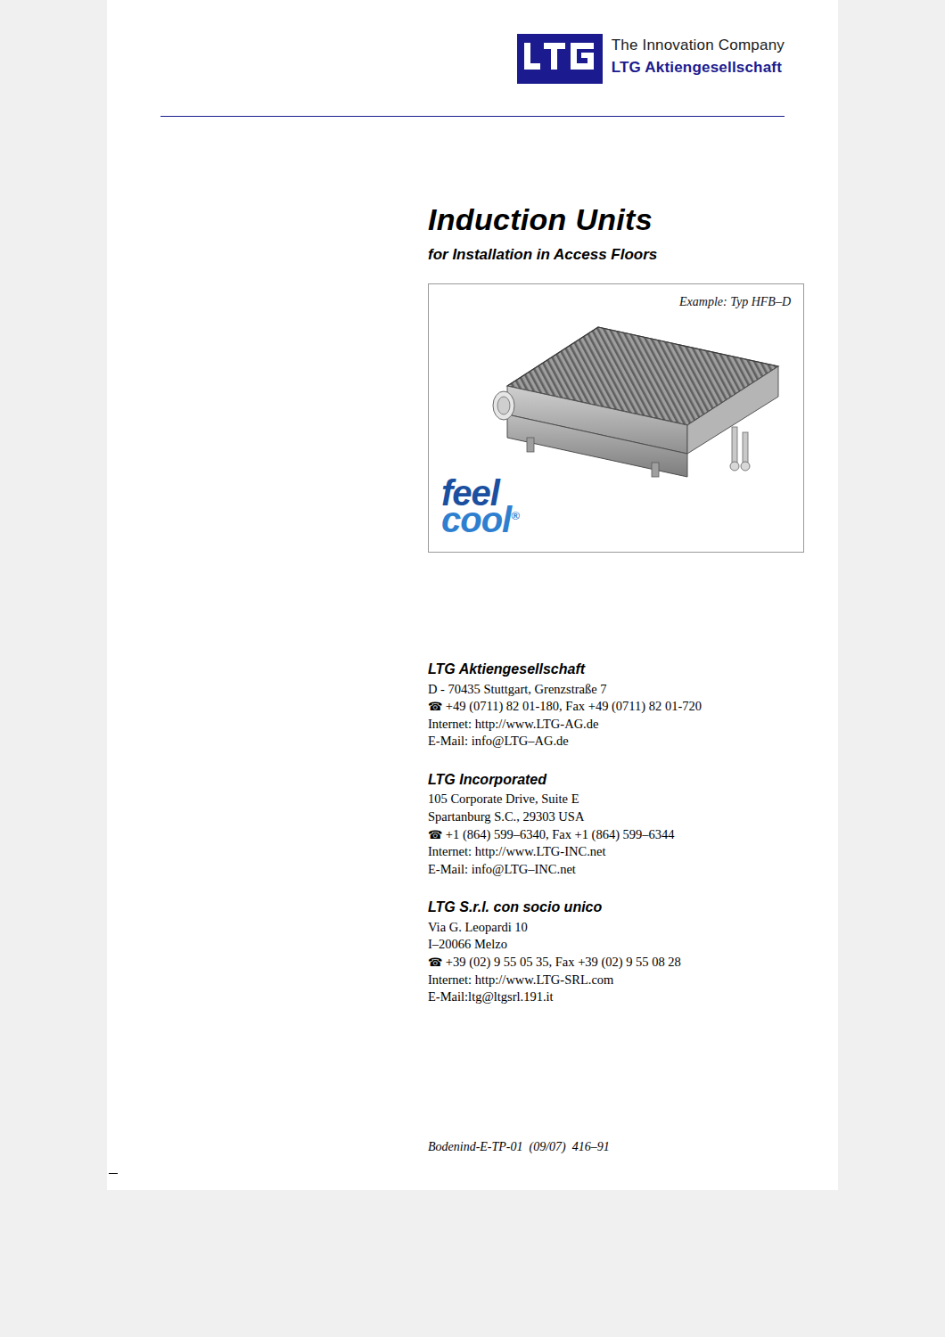The Innovation Company
LTG Aktiengesellschaft
Induction Units
for Installation in Access Floors
Example: Typ HFB–D
feel
cool®
LTG Aktiengesellschaft
D - 70435 Stuttgart, Grenzstraße 7
☎ +49 (0711) 82 01-180, Fax +49 (0711) 82 01-720
Internet: http://www.LTG-AG.de
E-Mail: info@LTG–AG.de
LTG Incorporated
105 Corporate Drive, Suite E
Spartanburg S.C., 29303 USA
☎ +1 (864) 599–6340, Fax +1 (864) 599–6344
Internet: http://www.LTG-INC.net
E-Mail: info@LTG–INC.net
LTG S.r.l. con socio unico
Via G. Leopardi 10
I–20066 Melzo
☎ +39 (02) 9 55 05 35, Fax +39 (02) 9 55 08 28
Internet: http://www.LTG-SRL.com
E-Mail:ltg@ltgsrl.191.it
Bodenind-E-TP-01 (09/07) 416–91